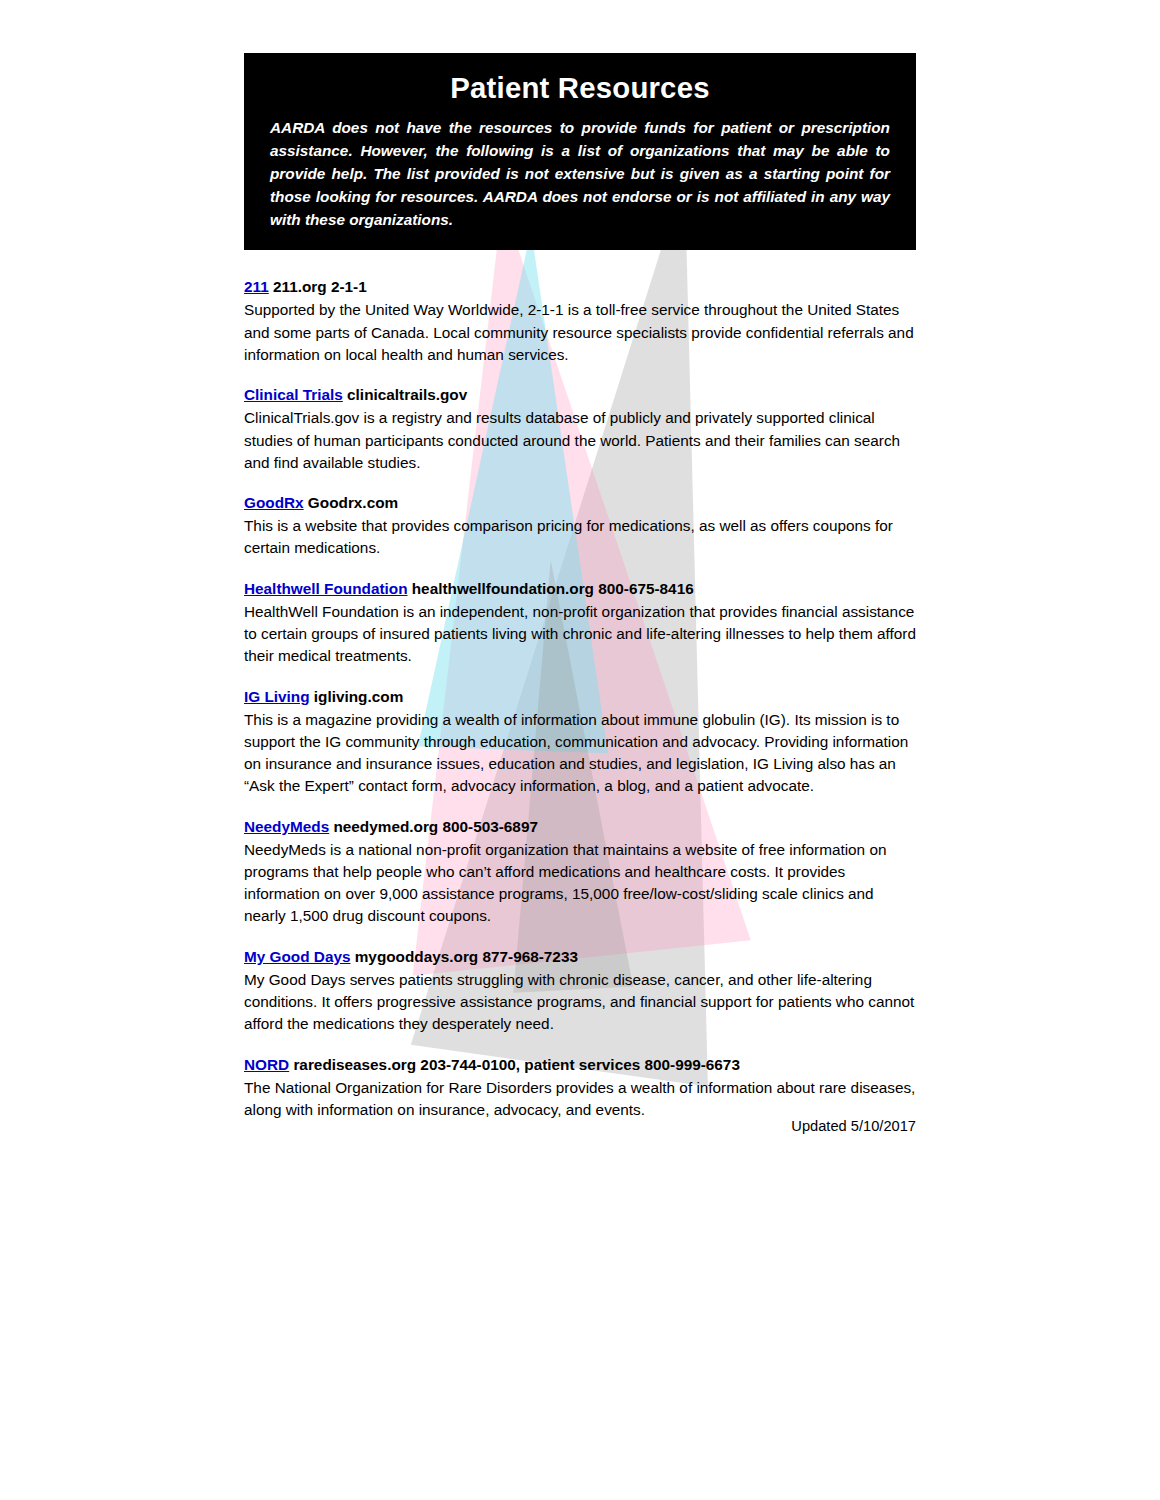Patient Resources
AARDA does not have the resources to provide funds for patient or prescription assistance. However, the following is a list of organizations that may be able to provide help. The list provided is not extensive but is given as a starting point for those looking for resources. AARDA does not endorse or is not affiliated in any way with these organizations.
211 211.org 2-1-1
Supported by the United Way Worldwide, 2-1-1 is a toll-free service throughout the United States and some parts of Canada. Local community resource specialists provide confidential referrals and information on local health and human services.
Clinical Trials clinicaltrails.gov
ClinicalTrials.gov is a registry and results database of publicly and privately supported clinical studies of human participants conducted around the world. Patients and their families can search and find available studies.
GoodRx Goodrx.com
This is a website that provides comparison pricing for medications, as well as offers coupons for certain medications.
Healthwell Foundation healthwellfoundation.org 800-675-8416
HealthWell Foundation is an independent, non-profit organization that provides financial assistance to certain groups of insured patients living with chronic and life-altering illnesses to help them afford their medical treatments.
IG Living igliving.com
This is a magazine providing a wealth of information about immune globulin (IG). Its mission is to support the IG community through education, communication and advocacy. Providing information on insurance and insurance issues, education and studies, and legislation, IG Living also has an “Ask the Expert” contact form, advocacy information, a blog, and a patient advocate.
NeedyMeds needymed.org 800-503-6897
NeedyMeds is a national non-profit organization that maintains a website of free information on programs that help people who can’t afford medications and healthcare costs. It provides information on over 9,000 assistance programs, 15,000 free/low-cost/sliding scale clinics and nearly 1,500 drug discount coupons.
My Good Days mygooddays.org 877-968-7233
My Good Days serves patients struggling with chronic disease, cancer, and other life-altering conditions. It offers progressive assistance programs, and financial support for patients who cannot afford the medications they desperately need.
NORD rarediseases.org 203-744-0100, patient services 800-999-6673
The National Organization for Rare Disorders provides a wealth of information about rare diseases, along with information on insurance, advocacy, and events.
Updated 5/10/2017